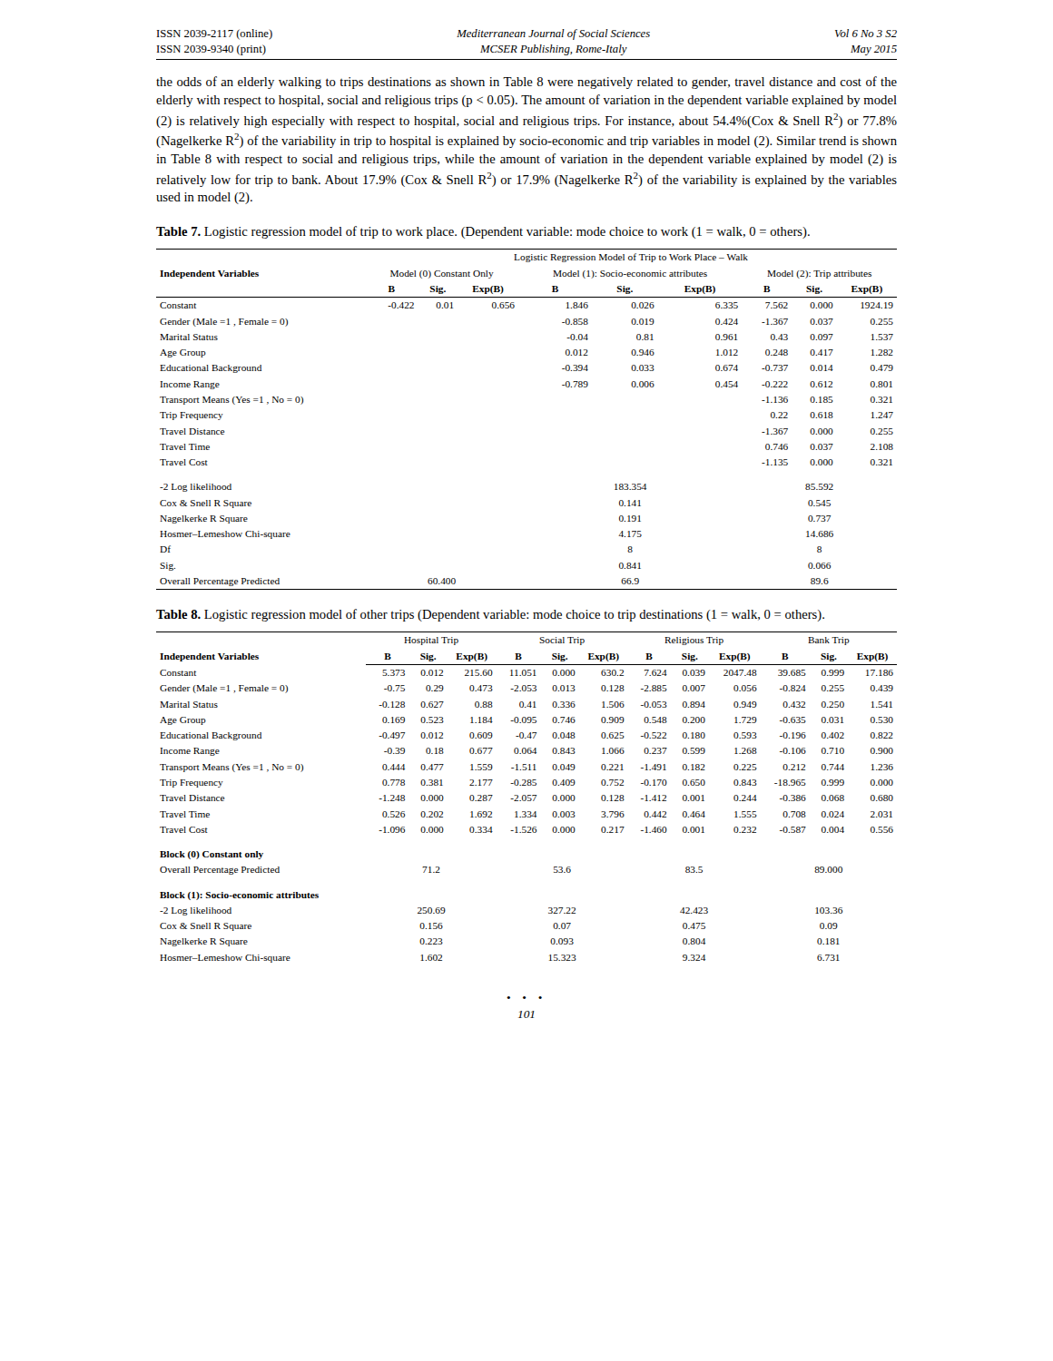ISSN 2039-2117 (online)
ISSN 2039-9340 (print)
Mediterranean Journal of Social Sciences
MCSER Publishing, Rome-Italy
Vol 6 No 3 S2
May 2015
the odds of an elderly walking to trips destinations as shown in Table 8 were negatively related to gender, travel distance and cost of the elderly with respect to hospital, social and religious trips (p < 0.05). The amount of variation in the dependent variable explained by model (2) is relatively high especially with respect to hospital, social and religious trips. For instance, about 54.4%(Cox & Snell R2) or 77.8% (Nagelkerke R2) of the variability in trip to hospital is explained by socio-economic and trip variables in model (2). Similar trend is shown in Table 8 with respect to social and religious trips, while the amount of variation in the dependent variable explained by model (2) is relatively low for trip to bank. About 17.9% (Cox & Snell R2) or 17.9% (Nagelkerke R2) of the variability is explained by the variables used in model (2).
Table 7. Logistic regression model of trip to work place. (Dependent variable: mode choice to work (1 = walk, 0 = others).
| | Logistic Regression Model of Trip to Work Place – Walk |
| --- | --- |
| Independent Variables | Model (0) Constant Only | Model (1): Socio-economic attributes | Model (2): Trip attributes |
| | B | Sig. | Exp(B) | B | Sig. | Exp(B) | B | Sig. | Exp(B) |
| Constant | -0.422 | 0.01 | 0.656 | 1.846 | 0.026 | 6.335 | 7.562 | 0.000 | 1924.19 |
| Gender (Male =1 , Female = 0) | | | | -0.858 | 0.019 | 0.424 | -1.367 | 0.037 | 0.255 |
| Marital Status | | | | -0.04 | 0.81 | 0.961 | 0.43 | 0.097 | 1.537 |
| Age Group | | | | 0.012 | 0.946 | 1.012 | 0.248 | 0.417 | 1.282 |
| Educational Background | | | | -0.394 | 0.033 | 0.674 | -0.737 | 0.014 | 0.479 |
| Income Range | | | | -0.789 | 0.006 | 0.454 | -0.222 | 0.612 | 0.801 |
| Transport Means (Yes =1 , No = 0) | | | | | | | -1.136 | 0.185 | 0.321 |
| Trip Frequency | | | | | | | 0.22 | 0.618 | 1.247 |
| Travel Distance | | | | | | | -1.367 | 0.000 | 0.255 |
| Travel Time | | | | | | | 0.746 | 0.037 | 2.108 |
| Travel Cost | | | | | | | -1.135 | 0.000 | 0.321 |
| -2 Log likelihood | | | | 183.354 | 85.592 |
| Cox & Snell R Square | | | | 0.141 | 0.545 |
| Nagelkerke R Square | | | | 0.191 | 0.737 |
| Hosmer–Lemeshow Chi-square | | | | 4.175 | 14.686 |
| Df | | | | 8 | 8 |
| Sig. | | | | 0.841 | 0.066 |
| Overall Percentage Predicted | 60.400 | 66.9 | 89.6 |
Table 8. Logistic regression model of other trips (Dependent variable: mode choice to trip destinations (1 = walk, 0 = others).
| Independent Variables | Hospital Trip | Social Trip | Religious Trip | Bank Trip |
| --- | --- | --- | --- | --- |
| B | Sig. | Exp(B) | B | Sig. | Exp(B) | B | Sig. | Exp(B) | B | Sig. | Exp(B) |
| Constant | 5.373 | 0.012 | 215.60 | 11.051 | 0.000 | 630.2 | 7.624 | 0.039 | 2047.48 | 39.685 | 0.999 | 17.186 |
| Gender (Male =1 , Female = 0) | -0.75 | 0.29 | 0.473 | -2.053 | 0.013 | 0.128 | -2.885 | 0.007 | 0.056 | -0.824 | 0.255 | 0.439 |
| Marital Status | -0.128 | 0.627 | 0.88 | 0.41 | 0.336 | 1.506 | -0.053 | 0.894 | 0.949 | 0.432 | 0.250 | 1.541 |
| Age Group | 0.169 | 0.523 | 1.184 | -0.095 | 0.746 | 0.909 | 0.548 | 0.200 | 1.729 | -0.635 | 0.031 | 0.530 |
| Educational Background | -0.497 | 0.012 | 0.609 | -0.47 | 0.048 | 0.625 | -0.522 | 0.180 | 0.593 | -0.196 | 0.402 | 0.822 |
| Income Range | -0.39 | 0.18 | 0.677 | 0.064 | 0.843 | 1.066 | 0.237 | 0.599 | 1.268 | -0.106 | 0.710 | 0.900 |
| Transport Means (Yes =1 , No = 0) | 0.444 | 0.477 | 1.559 | -1.511 | 0.049 | 0.221 | -1.491 | 0.182 | 0.225 | 0.212 | 0.744 | 1.236 |
| Trip Frequency | 0.778 | 0.381 | 2.177 | -0.285 | 0.409 | 0.752 | -0.170 | 0.650 | 0.843 | -18.965 | 0.999 | 0.000 |
| Travel Distance | -1.248 | 0.000 | 0.287 | -2.057 | 0.000 | 0.128 | -1.412 | 0.001 | 0.244 | -0.386 | 0.068 | 0.680 |
| Travel Time | 0.526 | 0.202 | 1.692 | 1.334 | 0.003 | 3.796 | 0.442 | 0.464 | 1.555 | 0.708 | 0.024 | 2.031 |
| Travel Cost | -1.096 | 0.000 | 0.334 | -1.526 | 0.000 | 0.217 | -1.460 | 0.001 | 0.232 | -0.587 | 0.004 | 0.556 |
| Block (0) Constant only | |
| Overall Percentage Predicted | 71.2 | 53.6 | 83.5 | 89.000 |
| Block (1): Socio-economic attributes | |
| -2 Log likelihood | 250.69 | 327.22 | 42.423 | 103.36 |
| Cox & Snell R Square | 0.156 | 0.07 | 0.475 | 0.09 |
| Nagelkerke R Square | 0.223 | 0.093 | 0.804 | 0.181 |
| Hosmer–Lemeshow Chi-square | 1.602 | 15.323 | 9.324 | 6.731 |
• • •
101